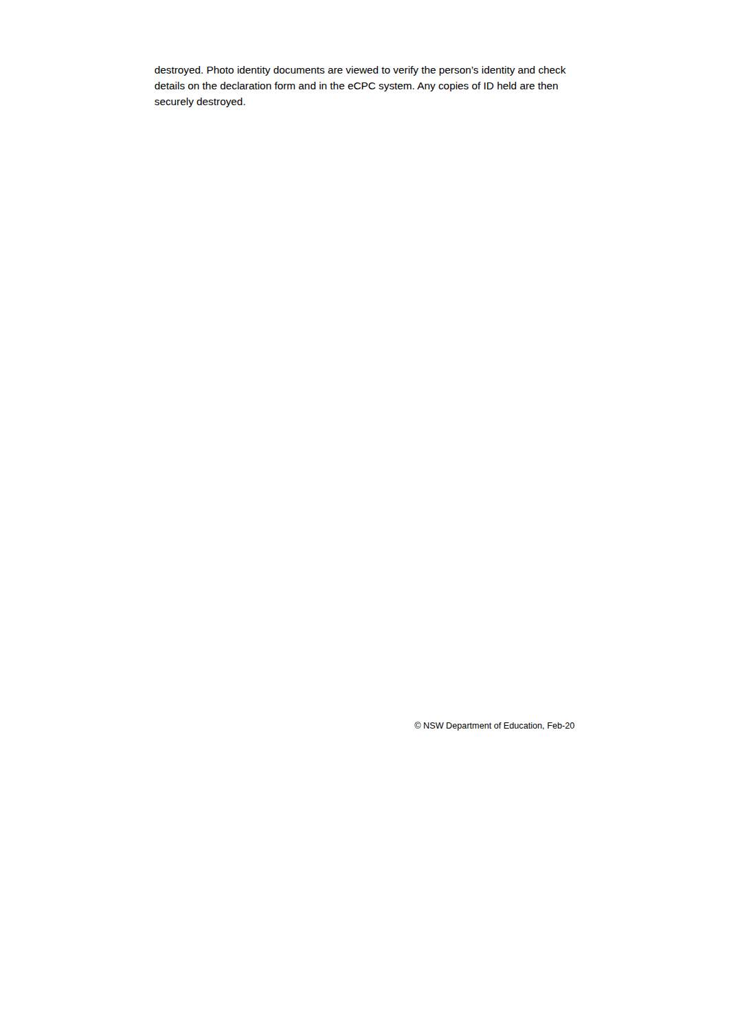destroyed. Photo identity documents are viewed to verify the person’s identity and check details on the declaration form and in the eCPC system. Any copies of ID held are then securely destroyed.
© NSW Department of Education, Feb-20